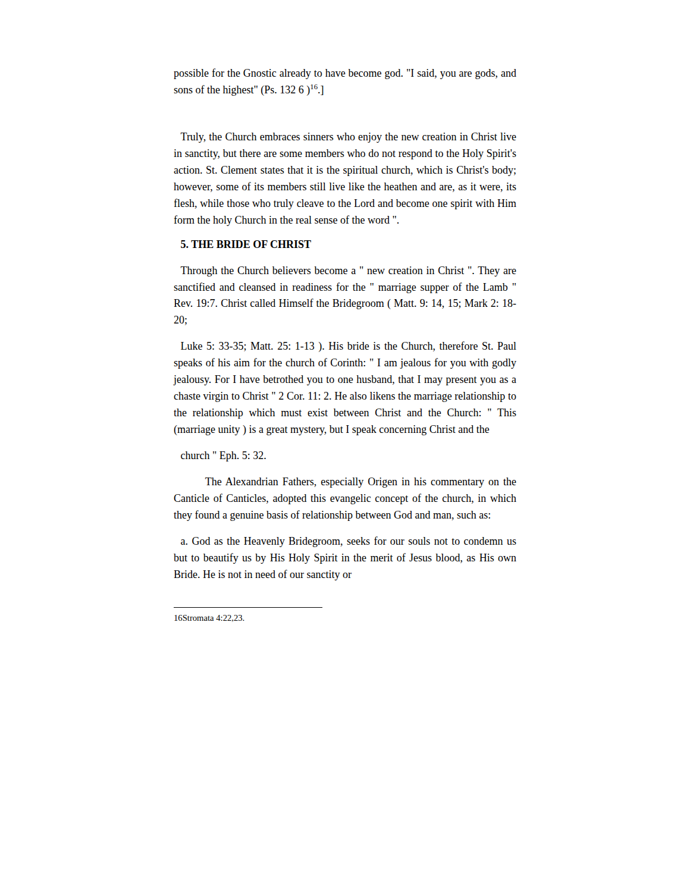possible for the Gnostic already to have become god. "I said, you are gods, and sons of the highest" (Ps. 132 6 )16.]
Truly, the Church embraces sinners who enjoy the new creation in Christ live in sanctity, but there are some members who do not respond to the Holy Spirit's action. St. Clement states that it is the spiritual church, which is Christ's body; however, some of its members still live like the heathen and are, as it were, its flesh, while those who truly cleave to the Lord and become one spirit with Him form the holy Church in the real sense of the word ".
5. THE BRIDE OF CHRIST
Through the Church believers become a " new creation in Christ ". They are sanctified and cleansed in readiness for the " marriage supper of the Lamb " Rev. 19:7. Christ called Himself the Bridegroom ( Matt. 9: 14, 15; Mark 2: 18-20;
Luke 5: 33-35; Matt. 25: 1-13 ). His bride is the Church, therefore St. Paul speaks of his aim for the church of Corinth: " I am jealous for you with godly jealousy. For I have betrothed you to one husband, that I may present you as a chaste virgin to Christ " 2 Cor. 11: 2. He also likens the marriage relationship to the relationship which must exist between Christ and the Church: " This (marriage unity ) is a great mystery, but I speak concerning Christ and the
church " Eph. 5: 32.
The Alexandrian Fathers, especially Origen in his commentary on the Canticle of Canticles, adopted this evangelic concept of the church, in which they found a genuine basis of relationship between God and man, such as:
a. God as the Heavenly Bridegroom, seeks for our souls not to condemn us but to beautify us by His Holy Spirit in the merit of Jesus blood, as His own Bride. He is not in need of our sanctity or
16Stromata 4:22,23.